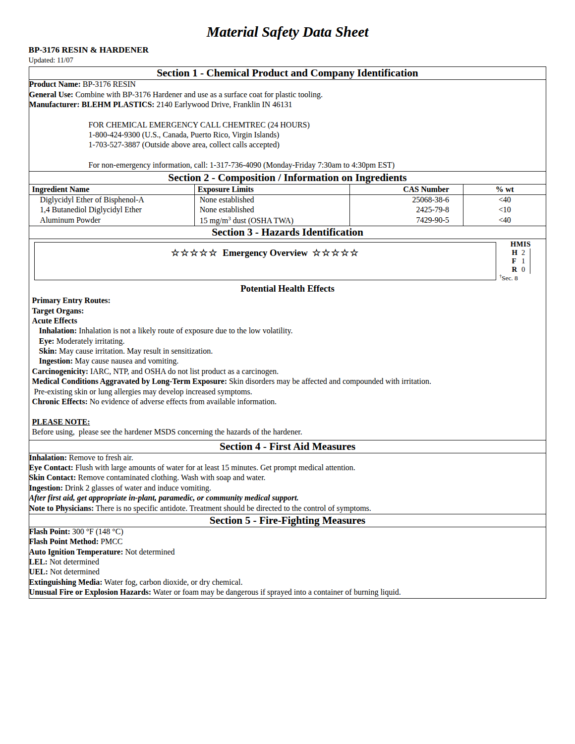Material Safety Data Sheet
BP-3176 RESIN & HARDENER
Updated: 11/07
| Section 1 - Chemical Product and Company Identification |
| Product Name: BP-3176 RESIN General Use: Combine with BP-3176 Hardener and use as a surface coat for plastic tooling. Manufacturer: BLEHM PLASTICS: 2140 Earlywood Drive, Franklin IN 46131 FOR CHEMICAL EMERGENCY CALL CHEMTREC (24 HOURS) 1-800-424-9300 (U.S., Canada, Puerto Rico, Virgin Islands) 1-703-527-3887 (Outside above area, collect calls accepted) For non-emergency information, call: 1-317-736-4090 (Monday-Friday 7:30am to 4:30pm EST) |
| Section 2 - Composition / Information on Ingredients |
| / Ingredient Name / Exposure Limits / CAS Number / % wt / / --- / --- / --- / --- / / Diglycidyl Ether of Bisphenol-A / None established / 25068-38-6 / <40 / / 1,4 Butanediol Diglycidyl Ether / None established / 2425-79-8 / <10 / / Aluminum Powder / 15 mg/m 3 dust (OSHA TWA) / 7429-90-5 / <40 / |
| Section 3 - Hazards Identification |
| ☆☆☆☆☆ Emergency Overview ☆☆☆☆☆ HMIS / H / 2 / / F / 1 / / R / 0 / † Sec. 8 Potential Health Effects Primary Entry Routes: Target Organs: Acute Effects Inhalation: Inhalation is not a likely route of exposure due to the low volatility. Eye: Moderately irritating. Skin: May cause irritation. May result in sensitization. Ingestion: May cause nausea and vomiting. Carcinogenicity: IARC, NTP, and OSHA do not list product as a carcinogen. Medical Conditions Aggravated by Long-Term Exposure: Skin disorders may be affected and compounded with irritation. Pre-existing skin or lung allergies may develop increased symptoms. Chronic Effects: No evidence of adverse effects from available information. PLEASE NOTE: Before using, please see the hardener MSDS concerning the hazards of the hardener. |
| Section 4 - First Aid Measures |
| Inhalation: Remove to fresh air. Eye Contact: Flush with large amounts of water for at least 15 minutes. Get prompt medical attention. Skin Contact: Remove contaminated clothing. Wash with soap and water. Ingestion: Drink 2 glasses of water and induce vomiting. After first aid, get appropriate in-plant, paramedic, or community medical support. Note to Physicians: There is no specific antidote. Treatment should be directed to the control of symptoms. |
| Section 5 - Fire-Fighting Measures |
| Flash Point: 300 °F (148 °C) Flash Point Method: PMCC Auto Ignition Temperature: Not determined LEL: Not determined UEL: Not determined Extinguishing Media: Water fog, carbon dioxide, or dry chemical. Unusual Fire or Explosion Hazards: Water or foam may be dangerous if sprayed into a container of burning liquid. |